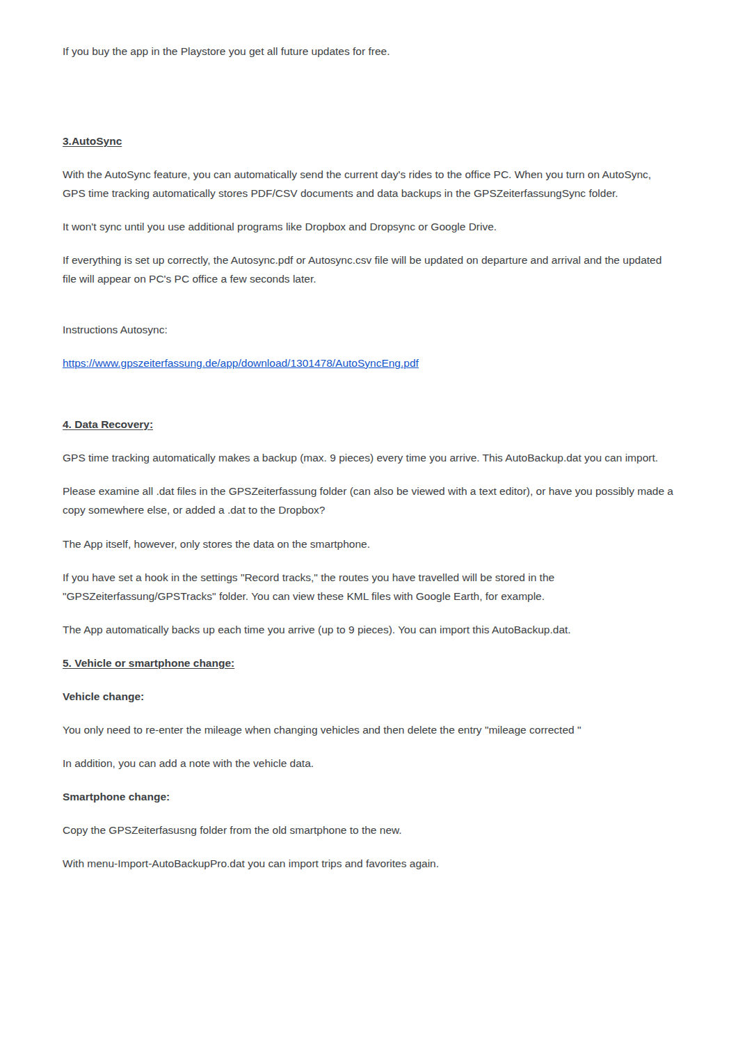If you buy the app in the Playstore you get all future updates for free.
3.AutoSync
With the AutoSync feature, you can automatically send the current day's rides to the office PC. When you turn on AutoSync, GPS time tracking automatically stores PDF/CSV documents and data backups in the GPSZeiterfassungSync folder.
It won't sync until you use additional programs like Dropbox and Dropsync or Google Drive.
If everything is set up correctly, the Autosync.pdf or Autosync.csv file will be updated on departure and arrival and the updated file will appear on PC's PC office a few seconds later.
Instructions Autosync:
https://www.gpszeiterfassung.de/app/download/1301478/AutoSyncEng.pdf
4. Data Recovery:
GPS time tracking automatically makes a backup (max. 9 pieces) every time you arrive. This AutoBackup.dat you can import.
Please examine all .dat files in the GPSZeiterfassung folder (can also be viewed with a text editor), or have you possibly made a copy somewhere else, or added a .dat to the Dropbox?
The App itself, however, only stores the data on the smartphone.
If you have set a hook in the settings "Record tracks," the routes you have travelled will be stored in the "GPSZeiterfassung/GPSTracks" folder. You can view these KML files with Google Earth, for example.
The App automatically backs up each time you arrive (up to 9 pieces). You can import this AutoBackup.dat.
5. Vehicle or smartphone change:
Vehicle change:
You only need to re-enter the mileage when changing vehicles and then delete the entry "mileage corrected "
In addition, you can add a note with the vehicle data.
Smartphone change:
Copy the GPSZeiterfasusng folder from the old smartphone to the new.
With menu-Import-AutoBackupPro.dat you can import trips and favorites again.